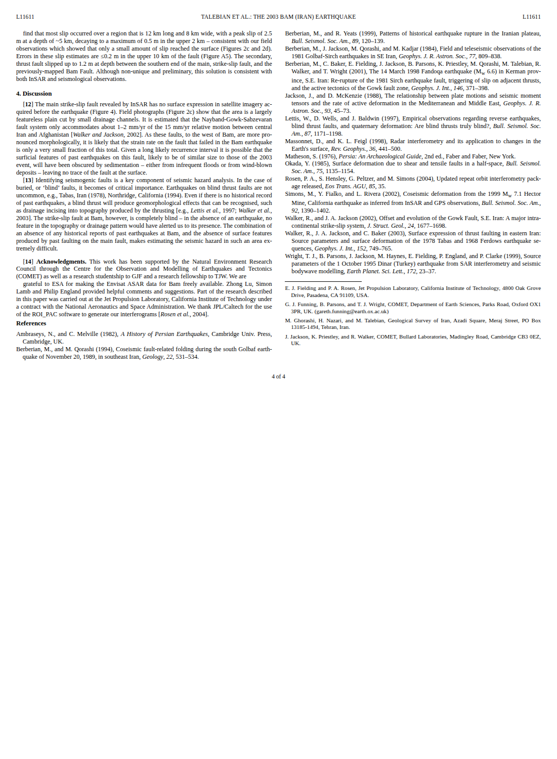L11611 TALEBIAN ET AL.: THE 2003 BAM (IRAN) EARTHQUAKE L11611
find that most slip occurred over a region that is 12 km long and 8 km wide, with a peak slip of 2.5 m at a depth of ~5 km, decaying to a maximum of 0.5 m in the upper 2 km – consistent with our field observations which showed that only a small amount of slip reached the surface (Figures 2c and 2d). Errors in these slip estimates are ≤0.2 m in the upper 10 km of the fault (Figure A5). The secondary, thrust fault slipped up to 1.2 m at depth between the southern end of the main, strike-slip fault, and the previously-mapped Bam Fault. Although non-unique and preliminary, this solution is consistent with both InSAR and seismological observations.
4. Discussion
[12] The main strike-slip fault revealed by InSAR has no surface expression in satellite imagery acquired before the earthquake (Figure 4). Field photographs (Figure 2c) show that the area is a largely featureless plain cut by small drainage channels. It is estimated that the Nayband-Gowk-Sabzevaran fault system only accommodates about 1–2 mm/yr of the 15 mm/yr relative motion between central Iran and Afghanistan [Walker and Jackson, 2002]. As these faults, to the west of Bam, are more pronounced morphologically, it is likely that the strain rate on the fault that failed in the Bam earthquake is only a very small fraction of this total. Given a long likely recurrence interval it is possible that the surficial features of past earthquakes on this fault, likely to be of similar size to those of the 2003 event, will have been obscured by sedimentation – either from infrequent floods or from wind-blown deposits – leaving no trace of the fault at the surface.
[13] Identifying seismogenic faults is a key component of seismic hazard analysis. In the case of buried, or ‘blind’ faults, it becomes of critical importance. Earthquakes on blind thrust faults are not uncommon, e.g., Tabas, Iran (1978), Northridge, California (1994). Even if there is no historical record of past earthquakes, a blind thrust will produce geomorphological effects that can be recognised, such as drainage incising into topography produced by the thrusting [e.g., Lettis et al., 1997; Walker et al., 2003]. The strike-slip fault at Bam, however, is completely blind – in the absence of an earthquake, no feature in the topography or drainage pattern would have alerted us to its presence. The combination of an absence of any historical reports of past earthquakes at Bam, and the absence of surface features produced by past faulting on the main fault, makes estimating the seismic hazard in such an area extremely difficult.
[14] Acknowledgments. This work has been supported by the Natural Environment Research Council through the Centre for the Observation and Modelling of Earthquakes and Tectonics (COMET) as well as a research studentship to GJF and a research fellowship to TJW. We are
grateful to ESA for making the Envisat ASAR data for Bam freely available. Zhong Lu, Simon Lamb and Philip England provided helpful comments and suggestions. Part of the research described in this paper was carried out at the Jet Propulsion Laboratory, California Institute of Technology under a contract with the National Aeronautics and Space Administration. We thank JPL/Caltech for the use of the ROI_PAC software to generate our interferograms [Rosen et al., 2004].
References
Ambraseys, N., and C. Melville (1982), A History of Persian Earthquakes, Cambridge Univ. Press, Cambridge, UK.
Berberian, M., and M. Qorashi (1994), Coseismic fault-related folding during the south Golbaf earthquake of November 20, 1989, in southeast Iran, Geology, 22, 531–534.
Berberian, M., and R. Yeats (1999), Patterns of historical earthquake rupture in the Iranian plateau, Bull. Seismol. Soc. Am., 89, 120–139.
Berberian, M., J. Jackson, M. Qorashi, and M. Kadjar (1984), Field and teleseismic observations of the 1981 Golbaf-Sirch earthquakes in SE Iran, Geophys. J. R. Astron. Soc., 77, 809–838.
Berberian, M., C. Baker, E. Fielding, J. Jackson, B. Parsons, K. Priestley, M. Qorashi, M. Talebian, R. Walker, and T. Wright (2001), The 14 March 1998 Fandoqa earthquake (Mw 6.6) in Kerman province, S.E. Iran: Re-rupture of the 1981 Sirch earthquake fault, triggering of slip on adjacent thrusts, and the active tectonics of the Gowk fault zone, Geophys. J. Int., 146, 371–398.
Jackson, J., and D. McKenzie (1988), The relationship between plate motions and seismic moment tensors and the rate of active deformation in the Mediterranean and Middle East, Geophys. J. R. Astron. Soc., 93, 45–73.
Lettis, W., D. Wells, and J. Baldwin (1997), Empirical observations regarding reverse earthquakes, blind thrust faults, and quaternary deformation: Are blind thrusts truly blind?, Bull. Seismol. Soc. Am., 87, 1171–1198.
Massonnet, D., and K. L. Feigl (1998), Radar interferometry and its application to changes in the Earth's surface, Rev. Geophys., 36, 441–500.
Matheson, S. (1976), Persia: An Archaeological Guide, 2nd ed., Faber and Faber, New York.
Okada, Y. (1985), Surface deformation due to shear and tensile faults in a half-space, Bull. Seismol. Soc. Am., 75, 1135–1154.
Rosen, P. A., S. Hensley, G. Peltzer, and M. Simons (2004), Updated repeat orbit interferometry package released, Eos Trans. AGU, 85, 35.
Simons, M., Y. Fialko, and L. Rivera (2002), Coseismic deformation from the 1999 Mw 7.1 Hector Mine, California earthquake as inferred from InSAR and GPS observations, Bull. Seismol. Soc. Am., 92, 1390–1402.
Walker, R., and J. A. Jackson (2002), Offset and evolution of the Gowk Fault, S.E. Iran: A major intra-continental strike-slip system, J. Struct. Geol., 24, 1677–1698.
Walker, R., J. A. Jackson, and C. Baker (2003), Surface expression of thrust faulting in eastern Iran: Source parameters and surface deformation of the 1978 Tabas and 1968 Ferdows earthquake sequences, Geophys. J. Int., 152, 749–765.
Wright, T. J., B. Parsons, J. Jackson, M. Haynes, E. Fielding, P. England, and P. Clarke (1999), Source parameters of the 1 October 1995 Dinar (Turkey) earthquake from SAR interferometry and seismic bodywave modelling, Earth Planet. Sci. Lett., 172, 23–37.
E. J. Fielding and P. A. Rosen, Jet Propulsion Laboratory, California Institute of Technology, 4800 Oak Grove Drive, Pasadena, CA 91109, USA.
G. J. Funning, B. Parsons, and T. J. Wright, COMET, Department of Earth Sciences, Parks Road, Oxford OX1 3PR, UK. (gareth.funning@earth.ox.ac.uk)
M. Ghorashi, H. Nazari, and M. Talebian, Geological Survey of Iran, Azadi Square, Meraj Street, PO Box 13185-1494, Tehran, Iran.
J. Jackson, K. Priestley, and R. Walker, COMET, Bullard Laboratories, Madingley Road, Cambridge CB3 0EZ, UK.
4 of 4